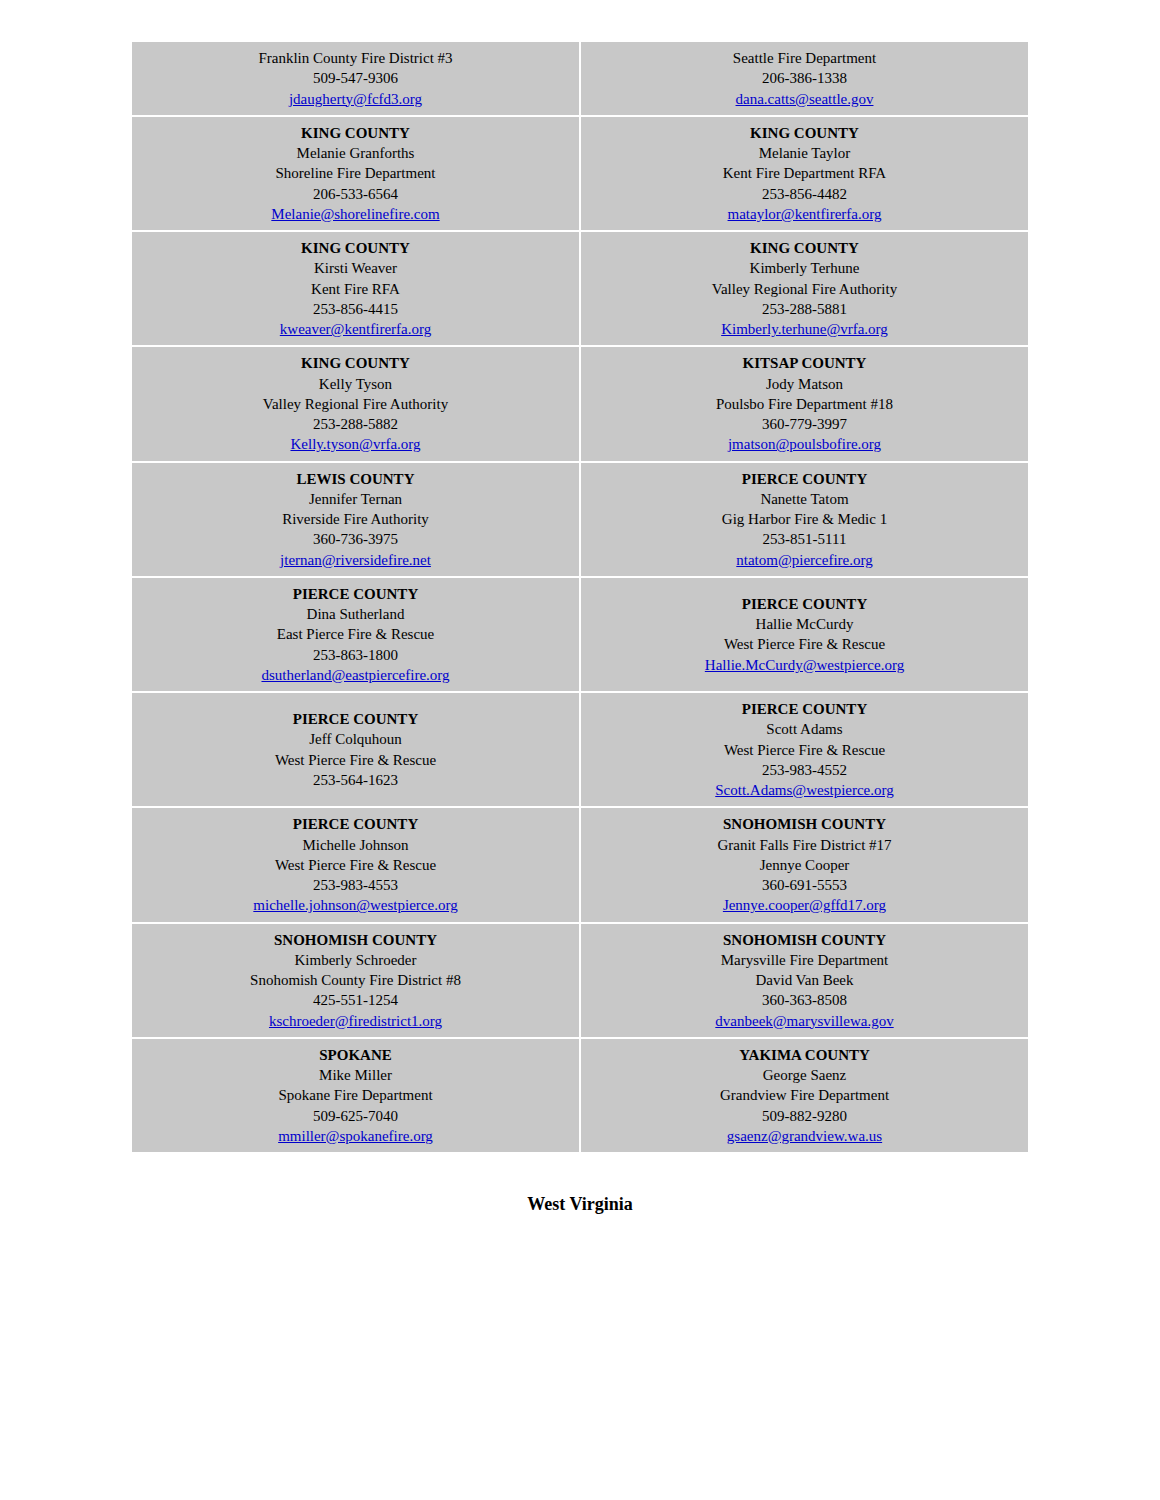| Franklin County Fire District #3 509-547-9306 jdaugherty@fcfd3.org | Seattle Fire Department 206-386-1338 dana.catts@seattle.gov |
| KING COUNTY Melanie Granforths Shoreline Fire Department 206-533-6564 Melanie@shorelinefire.com | KING COUNTY Melanie Taylor Kent Fire Department RFA 253-856-4482 mataylor@kentfirerfa.org |
| KING COUNTY Kirsti Weaver Kent Fire RFA 253-856-4415 kweaver@kentfirerfa.org | KING COUNTY Kimberly Terhune Valley Regional Fire Authority 253-288-5881 Kimberly.terhune@vrfa.org |
| KING COUNTY Kelly Tyson Valley Regional Fire Authority 253-288-5882 Kelly.tyson@vrfa.org | KITSAP COUNTY Jody Matson Poulsbo Fire Department #18 360-779-3997 jmatson@poulsbofire.org |
| LEWIS COUNTY Jennifer Ternan Riverside Fire Authority 360-736-3975 jternan@riversidefire.net | PIERCE COUNTY Nanette Tatom Gig Harbor Fire & Medic 1 253-851-5111 ntatom@piercefire.org |
| PIERCE COUNTY Dina Sutherland East Pierce Fire & Rescue 253-863-1800 dsutherland@eastpiercefire.org | PIERCE COUNTY Hallie McCurdy West Pierce Fire & Rescue Hallie.McCurdy@westpierce.org |
| PIERCE COUNTY Jeff Colquhoun West Pierce Fire & Rescue 253-564-1623 | PIERCE COUNTY Scott Adams West Pierce Fire & Rescue 253-983-4552 Scott.Adams@westpierce.org |
| PIERCE COUNTY Michelle Johnson West Pierce Fire & Rescue 253-983-4553 michelle.johnson@westpierce.org | SNOHOMISH COUNTY Granit Falls Fire District #17 Jennye Cooper 360-691-5553 Jennye.cooper@gffd17.org |
| SNOHOMISH COUNTY Kimberly Schroeder Snohomish County Fire District #8 425-551-1254 kschroeder@firedistrict1.org | SNOHOMISH COUNTY Marysville Fire Department David Van Beek 360-363-8508 dvanbeek@marysvillewa.gov |
| SPOKANE Mike Miller Spokane Fire Department 509-625-7040 mmiller@spokanefire.org | YAKIMA COUNTY George Saenz Grandview Fire Department 509-882-9280 gsaenz@grandview.wa.us |
West Virginia